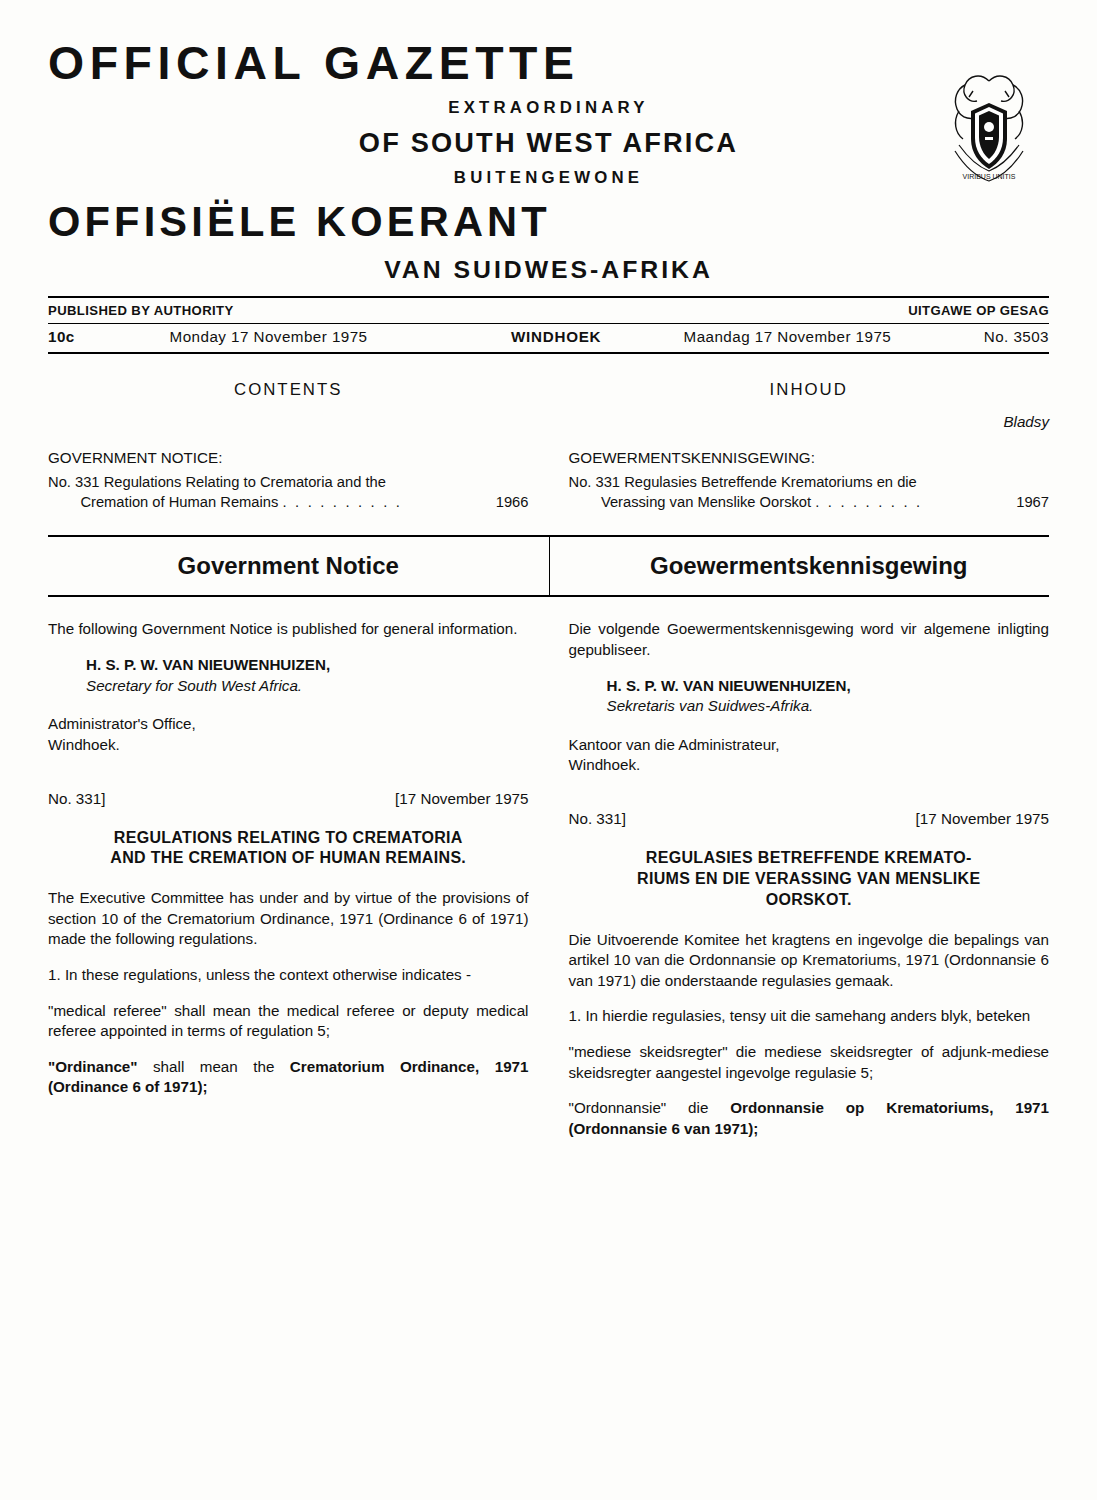VIRIBUS UNITIS
OFFICIAL GAZETTE
EXTRAORDINARY
OF SOUTH WEST AFRICA
BUITENGEWONE
OFFISIËLE KOERANT
VAN SUIDWES-AFRIKA
PUBLISHED BY AUTHORITY UITGAWE OP GESAG
10c Monday 17 November 1975 WINDHOEK Maandag 17 November 1975 No. 3503
CONTENTS
INHOUD
Bladsy
GOVERNMENT NOTICE:
No. 331 Regulations Relating to Crematoria and the Cremation of Human Remains . . . . . . . . . . 1966
GOEWERMENTSKENNISGEWING:
No. 331 Regulasies Betreffende Krematoriums en die Verassing van Menslike Oorskot . . . . . . . . . 1967
Government Notice
Goewermentskennisgewing
The following Government Notice is published for general information.
H. S. P. W. VAN NIEUWENHUIZEN, Secretary for South West Africa.
Administrator's Office,
Windhoek.
No. 331] [17 November 1975
REGULATIONS RELATING TO CREMATORIA
AND THE CREMATION OF HUMAN REMAINS.
The Executive Committee has under and by virtue of the provisions of section 10 of the Crematorium Ordinance, 1971 (Ordinance 6 of 1971) made the following regulations.
1. In these regulations, unless the context otherwise indicates -
"medical referee" shall mean the medical referee or deputy medical referee appointed in terms of regulation 5;
"Ordinance" shall mean the Crematorium Ordinance, 1971 (Ordinance 6 of 1971);
Die volgende Goewermentskennisgewing word vir algemene inligting gepubliseer.
H. S. P. W. VAN NIEUWENHUIZEN, Sekretaris van Suidwes-Afrika.
Kantoor van die Administrateur,
Windhoek.
No. 331] [17 November 1975
REGULASIES BETREFFENDE KREMATO-
RIUMS EN DIE VERASSING VAN MENSLIKE
OORSKOT.
Die Uitvoerende Komitee het kragtens en ingevolge die bepalings van artikel 10 van die Ordonnansie op Krematoriums, 1971 (Ordonnansie 6 van 1971) die onderstaande regulasies gemaak.
1. In hierdie regulasies, tensy uit die samehang anders blyk, beteken
"mediese skeidsregter" die mediese skeidsregter of adjunk-mediese skeidsregter aangestel ingevolge regulasie 5;
"Ordonnansie" die Ordonnansie op Krematoriums, 1971 (Ordonnansie 6 van 1971);